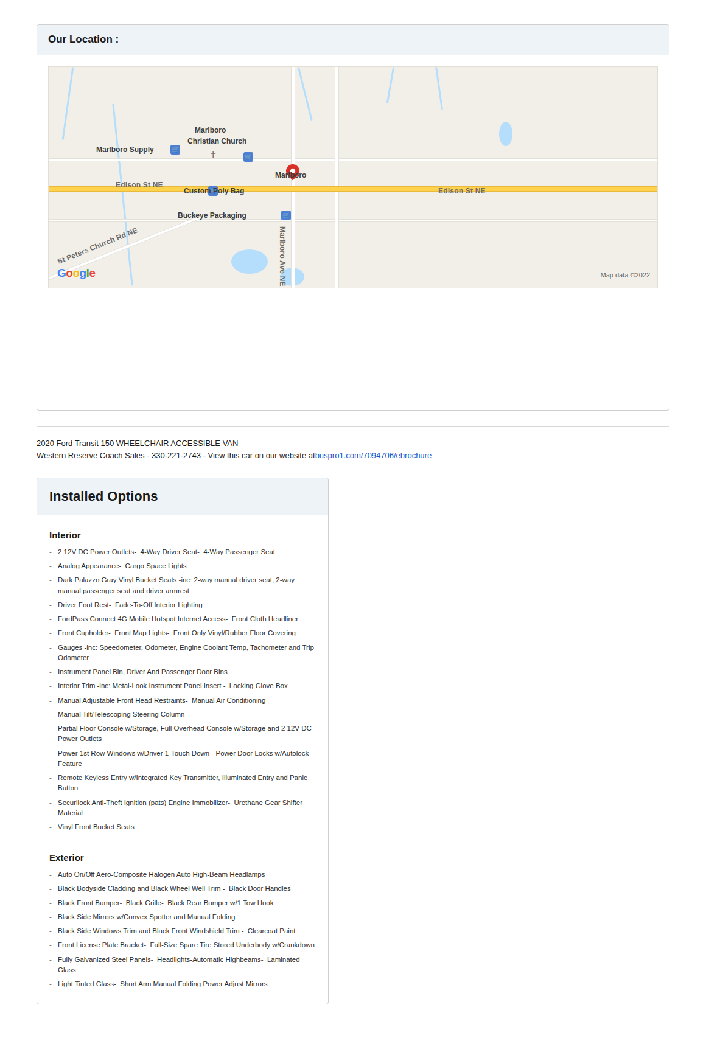Our Location :
Marlboro Christian Church ✝ 🛒 Marlboro Supply 🛒 Edison St NE Edison St NE
Marlboro 🛒 Custom Poly Bag 🛒 Buckeye Packaging Marlboro Ave NE St Peters Church Rd NE
Google
Map data ©2022
2020 Ford Transit 150 WHEELCHAIR ACCESSIBLE VAN
Western Reserve Coach Sales - 330-221-2743 - View this car on our website atbuspro1.com/7094706/ebrochure
Installed Options
Interior
2 12V DC Power Outlets- 4-Way Driver Seat- 4-Way Passenger Seat
Analog Appearance- Cargo Space Lights
Dark Palazzo Gray Vinyl Bucket Seats -inc: 2-way manual driver seat, 2-way manual passenger seat and driver armrest
Driver Foot Rest- Fade-To-Off Interior Lighting
FordPass Connect 4G Mobile Hotspot Internet Access- Front Cloth Headliner
Front Cupholder- Front Map Lights- Front Only Vinyl/Rubber Floor Covering
Gauges -inc: Speedometer, Odometer, Engine Coolant Temp, Tachometer and Trip Odometer
Instrument Panel Bin, Driver And Passenger Door Bins
Interior Trim -inc: Metal-Look Instrument Panel Insert - Locking Glove Box
Manual Adjustable Front Head Restraints- Manual Air Conditioning
Manual Tilt/Telescoping Steering Column
Partial Floor Console w/Storage, Full Overhead Console w/Storage and 2 12V DC Power Outlets
Power 1st Row Windows w/Driver 1-Touch Down- Power Door Locks w/Autolock Feature
Remote Keyless Entry w/Integrated Key Transmitter, Illuminated Entry and Panic Button
Securilock Anti-Theft Ignition (pats) Engine Immobilizer- Urethane Gear Shifter Material
Vinyl Front Bucket Seats
Exterior
Auto On/Off Aero-Composite Halogen Auto High-Beam Headlamps
Black Bodyside Cladding and Black Wheel Well Trim - Black Door Handles
Black Front Bumper- Black Grille- Black Rear Bumper w/1 Tow Hook
Black Side Mirrors w/Convex Spotter and Manual Folding
Black Side Windows Trim and Black Front Windshield Trim - Clearcoat Paint
Front License Plate Bracket- Full-Size Spare Tire Stored Underbody w/Crankdown
Fully Galvanized Steel Panels- Headlights-Automatic Highbeams- Laminated Glass
Light Tinted Glass- Short Arm Manual Folding Power Adjust Mirrors